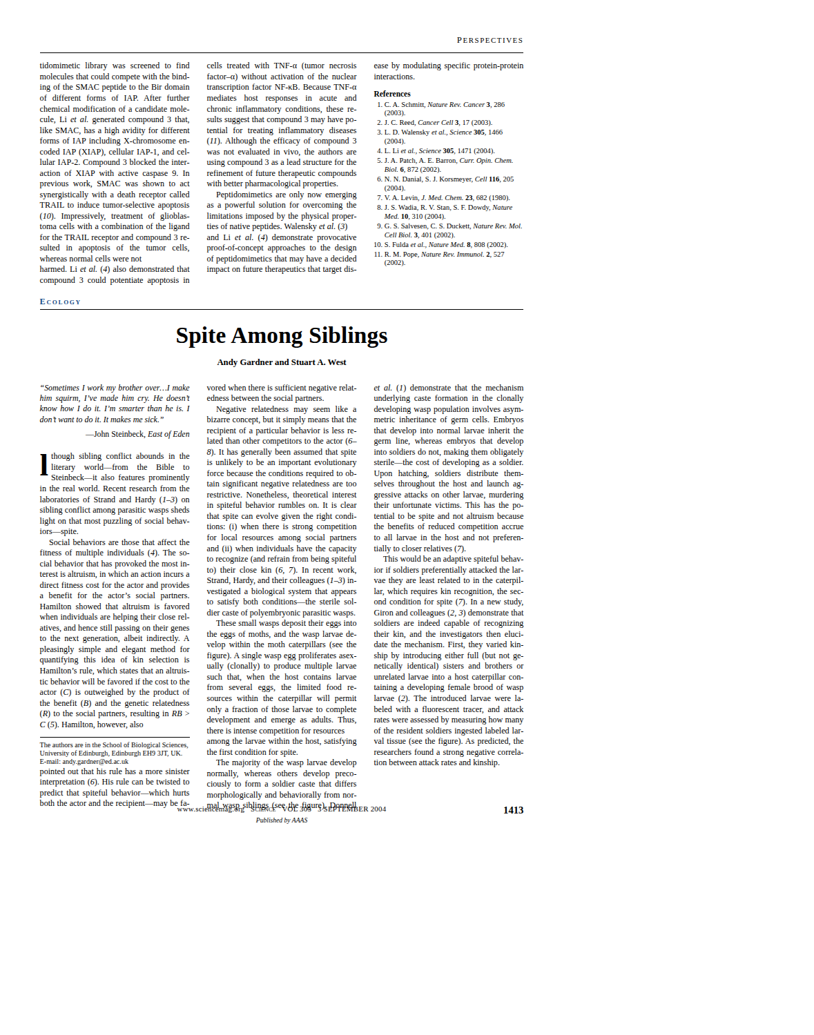PERSPECTIVES
tidomimetic library was screened to find molecules that could compete with the binding of the SMAC peptide to the Bir domain of different forms of IAP. After further chemical modification of a candidate molecule, Li et al. generated compound 3 that, like SMAC, has a high avidity for different forms of IAP including X-chromosome encoded IAP (XIAP), cellular IAP-1, and cellular IAP-2. Compound 3 blocked the interaction of XIAP with active caspase 9. In previous work, SMAC was shown to act synergistically with a death receptor called TRAIL to induce tumor-selective apoptosis (10). Impressively, treatment of glioblastoma cells with a combination of the ligand for the TRAIL receptor and compound 3 resulted in apoptosis of the tumor cells, whereas normal cells were not
harmed. Li et al. (4) also demonstrated that compound 3 could potentiate apoptosis in cells treated with TNF-α (tumor necrosis factor–α) without activation of the nuclear transcription factor NF-κB. Because TNF-α mediates host responses in acute and chronic inflammatory conditions, these results suggest that compound 3 may have potential for treating inflammatory diseases (11). Although the efficacy of compound 3 was not evaluated in vivo, the authors are using compound 3 as a lead structure for the refinement of future therapeutic compounds with better pharmacological properties.
Peptidomimetics are only now emerging as a powerful solution for overcoming the limitations imposed by the physical properties of native peptides. Walensky et al. (3)
and Li et al. (4) demonstrate provocative proof-of-concept approaches to the design of peptidomimetics that may have a decided impact on future therapeutics that target disease by modulating specific protein-protein interactions.
References
C. A. Schmitt, Nature Rev. Cancer 3, 286 (2003).
J. C. Reed, Cancer Cell 3, 17 (2003).
L. D. Walensky et al., Science 305, 1466 (2004).
L. Li et al., Science 305, 1471 (2004).
J. A. Patch, A. E. Barron, Curr. Opin. Chem. Biol. 6, 872 (2002).
N. N. Danial, S. J. Korsmeyer, Cell 116, 205 (2004).
V. A. Levin, J. Med. Chem. 23, 682 (1980).
J. S. Wadia, R. V. Stan, S. F. Dowdy, Nature Med. 10, 310 (2004).
G. S. Salvesen, C. S. Duckett, Nature Rev. Mol. Cell Biol. 3, 401 (2002).
S. Fulda et al., Nature Med. 8, 808 (2002).
R. M. Pope, Nature Rev. Immunol. 2, 527 (2002).
Ecology
Spite Among Siblings
Andy Gardner and Stuart A. West
“Sometimes I work my brother over…I make him squirm, I’ve made him cry. He doesn’t know how I do it. I’m smarter than he is. I don’t want to do it. It makes me sick.”
—John Steinbeck, East of Eden
lthough sibling conflict abounds in the literary world—from the Bible to Steinbeck—it also features prominently in the real world. Recent research from the laboratories of Strand and Hardy (1–3) on sibling conflict among parasitic wasps sheds light on that most puzzling of social behaviors—spite.
Social behaviors are those that affect the fitness of multiple individuals (4). The social behavior that has provoked the most interest is altruism, in which an action incurs a direct fitness cost for the actor and provides a benefit for the actor’s social partners. Hamilton showed that altruism is favored when individuals are helping their close relatives, and hence still passing on their genes to the next generation, albeit indirectly. A pleasingly simple and elegant method for quantifying this idea of kin selection is Hamilton’s rule, which states that an altruistic behavior will be favored if the cost to the actor (C) is outweighed by the product of the benefit (B) and the genetic relatedness (R) to the social partners, resulting in RB > C (5). Hamilton, however, also
The authors are in the School of Biological Sciences, University of Edinburgh, Edinburgh EH9 3JT, UK. E-mail: andy.gardner@ed.ac.uk
pointed out that his rule has a more sinister interpretation (6). His rule can be twisted to predict that spiteful behavior—which hurts both the actor and the recipient—may be favored when there is sufficient negative relatedness between the social partners.
Negative relatedness may seem like a bizarre concept, but it simply means that the recipient of a particular behavior is less related than other competitors to the actor (6–8). It has generally been assumed that spite is unlikely to be an important evolutionary force because the conditions required to obtain significant negative relatedness are too restrictive. Nonetheless, theoretical interest in spiteful behavior rumbles on. It is clear that spite can evolve given the right conditions: (i) when there is strong competition for local resources among social partners and (ii) when individuals have the capacity to recognize (and refrain from being spiteful to) their close kin (6, 7). In recent work, Strand, Hardy, and their colleagues (1–3) investigated a biological system that appears to satisfy both conditions—the sterile soldier caste of polyembryonic parasitic wasps.
These small wasps deposit their eggs into the eggs of moths, and the wasp larvae develop within the moth caterpillars (see the figure). A single wasp egg proliferates asexually (clonally) to produce multiple larvae such that, when the host contains larvae from several eggs, the limited food resources within the caterpillar will permit only a fraction of those larvae to complete development and emerge as adults. Thus, there is intense competition for resources
among the larvae within the host, satisfying the first condition for spite.
The majority of the wasp larvae develop normally, whereas others develop precociously to form a soldier caste that differs morphologically and behaviorally from normal wasp siblings (see the figure). Donnell et al. (1) demonstrate that the mechanism underlying caste formation in the clonally developing wasp population involves asymmetric inheritance of germ cells. Embryos that develop into normal larvae inherit the germ line, whereas embryos that develop into soldiers do not, making them obligately sterile—the cost of developing as a soldier. Upon hatching, soldiers distribute themselves throughout the host and launch aggressive attacks on other larvae, murdering their unfortunate victims. This has the potential to be spite and not altruism because the benefits of reduced competition accrue to all larvae in the host and not preferentially to closer relatives (7).
This would be an adaptive spiteful behavior if soldiers preferentially attacked the larvae they are least related to in the caterpillar, which requires kin recognition, the second condition for spite (7). In a new study, Giron and colleagues (2, 3) demonstrate that soldiers are indeed capable of recognizing their kin, and the investigators then elucidate the mechanism. First, they varied kinship by introducing either full (but not genetically identical) sisters and brothers or unrelated larvae into a host caterpillar containing a developing female brood of wasp larvae (2). The introduced larvae were labeled with a fluorescent tracer, and attack rates were assessed by measuring how many of the resident soldiers ingested labeled larval tissue (see the figure). As predicted, the researchers found a strong negative correlation between attack rates and kinship.
www.sciencemag.org Science VOL 305 3 SEPTEMBER 2004
Published by AAAS
1413